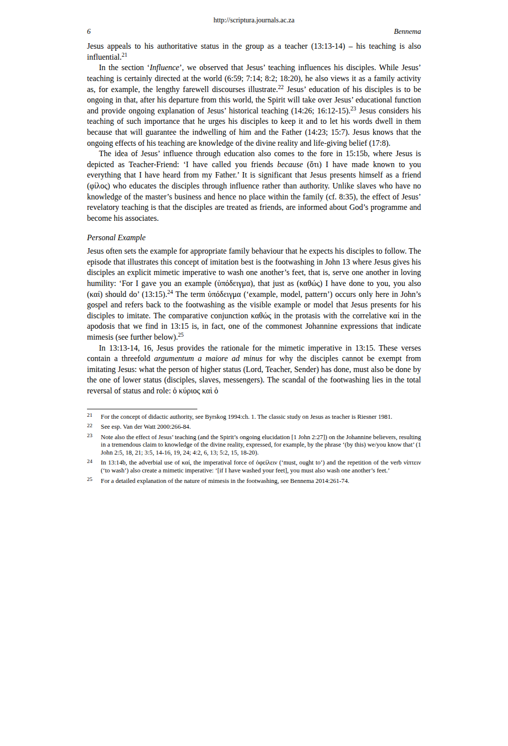http://scriptura.journals.ac.za
6 Bennema
Jesus appeals to his authoritative status in the group as a teacher (13:13-14) – his teaching is also influential.21
In the section ‘Influence’, we observed that Jesus’ teaching influences his disciples. While Jesus’ teaching is certainly directed at the world (6:59; 7:14; 8:2; 18:20), he also views it as a family activity as, for example, the lengthy farewell discourses illustrate.22 Jesus’ education of his disciples is to be ongoing in that, after his departure from this world, the Spirit will take over Jesus’ educational function and provide ongoing explanation of Jesus’ historical teaching (14:26; 16:12-15).23 Jesus considers his teaching of such importance that he urges his disciples to keep it and to let his words dwell in them because that will guarantee the indwelling of him and the Father (14:23; 15:7). Jesus knows that the ongoing effects of his teaching are knowledge of the divine reality and life-giving belief (17:8).
The idea of Jesus’ influence through education also comes to the fore in 15:15b, where Jesus is depicted as Teacher-Friend: ‘I have called you friends because (ὅτι) I have made known to you everything that I have heard from my Father.’ It is significant that Jesus presents himself as a friend (φίλος) who educates the disciples through influence rather than authority. Unlike slaves who have no knowledge of the master’s business and hence no place within the family (cf. 8:35), the effect of Jesus’ revelatory teaching is that the disciples are treated as friends, are informed about God’s programme and become his associates.
Personal Example
Jesus often sets the example for appropriate family behaviour that he expects his disciples to follow. The episode that illustrates this concept of imitation best is the footwashing in John 13 where Jesus gives his disciples an explicit mimetic imperative to wash one another’s feet, that is, serve one another in loving humility: ‘For I gave you an example (ὑπόδειγμα), that just as (καθώς) I have done to you, you also (καί) should do’ (13:15).24 The term ὑπόδειγμα (‘example, model, pattern’) occurs only here in John’s gospel and refers back to the footwashing as the visible example or model that Jesus presents for his disciples to imitate. The comparative conjunction καθώς in the protasis with the correlative καί in the apodosis that we find in 13:15 is, in fact, one of the commonest Johannine expressions that indicate mimesis (see further below).25
In 13:13-14, 16, Jesus provides the rationale for the mimetic imperative in 13:15. These verses contain a threefold argumentum a maiore ad minus for why the disciples cannot be exempt from imitating Jesus: what the person of higher status (Lord, Teacher, Sender) has done, must also be done by the one of lower status (disciples, slaves, messengers). The scandal of the footwashing lies in the total reversal of status and role: ὁ κύριος καὶ ὁ
For the concept of didactic authority, see Byrskog 1994:ch. 1. The classic study on Jesus as teacher is Riesner 1981.
See esp. Van der Watt 2000:266-84.
Note also the effect of Jesus’ teaching (and the Spirit’s ongoing elucidation [1 John 2:27]) on the Johannine believers, resulting in a tremendous claim to knowledge of the divine reality, expressed, for example, by the phrase ‘(by this) we/you know that’ (1 John 2:5, 18, 21; 3:5, 14-16, 19, 24; 4:2, 6, 13; 5:2, 15, 18-20).
In 13:14b, the adverbial use of καί, the imperatival force of ὀφείλειν (‘must, ought to’) and the repetition of the verb νίπτειν (‘to wash’) also create a mimetic imperative: ‘[if I have washed your feet], you must also wash one another’s feet.’
For a detailed explanation of the nature of mimesis in the footwashing, see Bennema 2014:261-74.